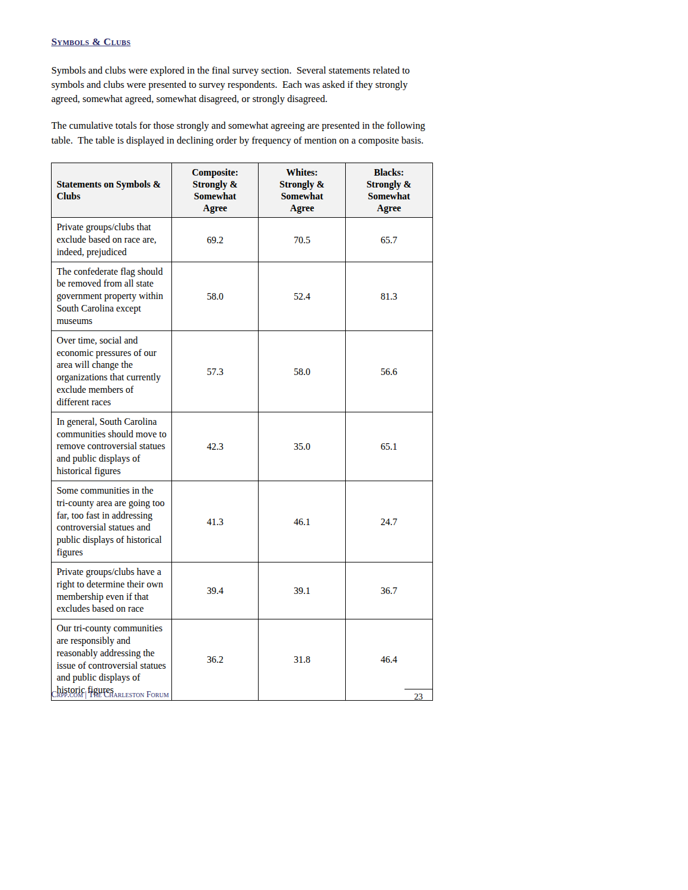Symbols & Clubs
Symbols and clubs were explored in the final survey section. Several statements related to symbols and clubs were presented to survey respondents. Each was asked if they strongly agreed, somewhat agreed, somewhat disagreed, or strongly disagreed.
The cumulative totals for those strongly and somewhat agreeing are presented in the following table. The table is displayed in declining order by frequency of mention on a composite basis.
| Statements on Symbols & Clubs | Composite: Strongly & Somewhat Agree | Whites: Strongly & Somewhat Agree | Blacks: Strongly & Somewhat Agree |
| --- | --- | --- | --- |
| Private groups/clubs that exclude based on race are, indeed, prejudiced | 69.2 | 70.5 | 65.7 |
| The confederate flag should be removed from all state government property within South Carolina except museums | 58.0 | 52.4 | 81.3 |
| Over time, social and economic pressures of our area will change the organizations that currently exclude members of different races | 57.3 | 58.0 | 56.6 |
| In general, South Carolina communities should move to remove controversial statues and public displays of historical figures | 42.3 | 35.0 | 65.1 |
| Some communities in the tri-county area are going too far, too fast in addressing controversial statues and public displays of historical figures | 41.3 | 46.1 | 24.7 |
| Private groups/clubs have a right to determine their own membership even if that excludes based on race | 39.4 | 39.1 | 36.7 |
| Our tri-county communities are responsibly and reasonably addressing the issue of controversial statues and public displays of historic figures | 36.2 | 31.8 | 46.4 |
Crpp.com | The Charleston Forum 23